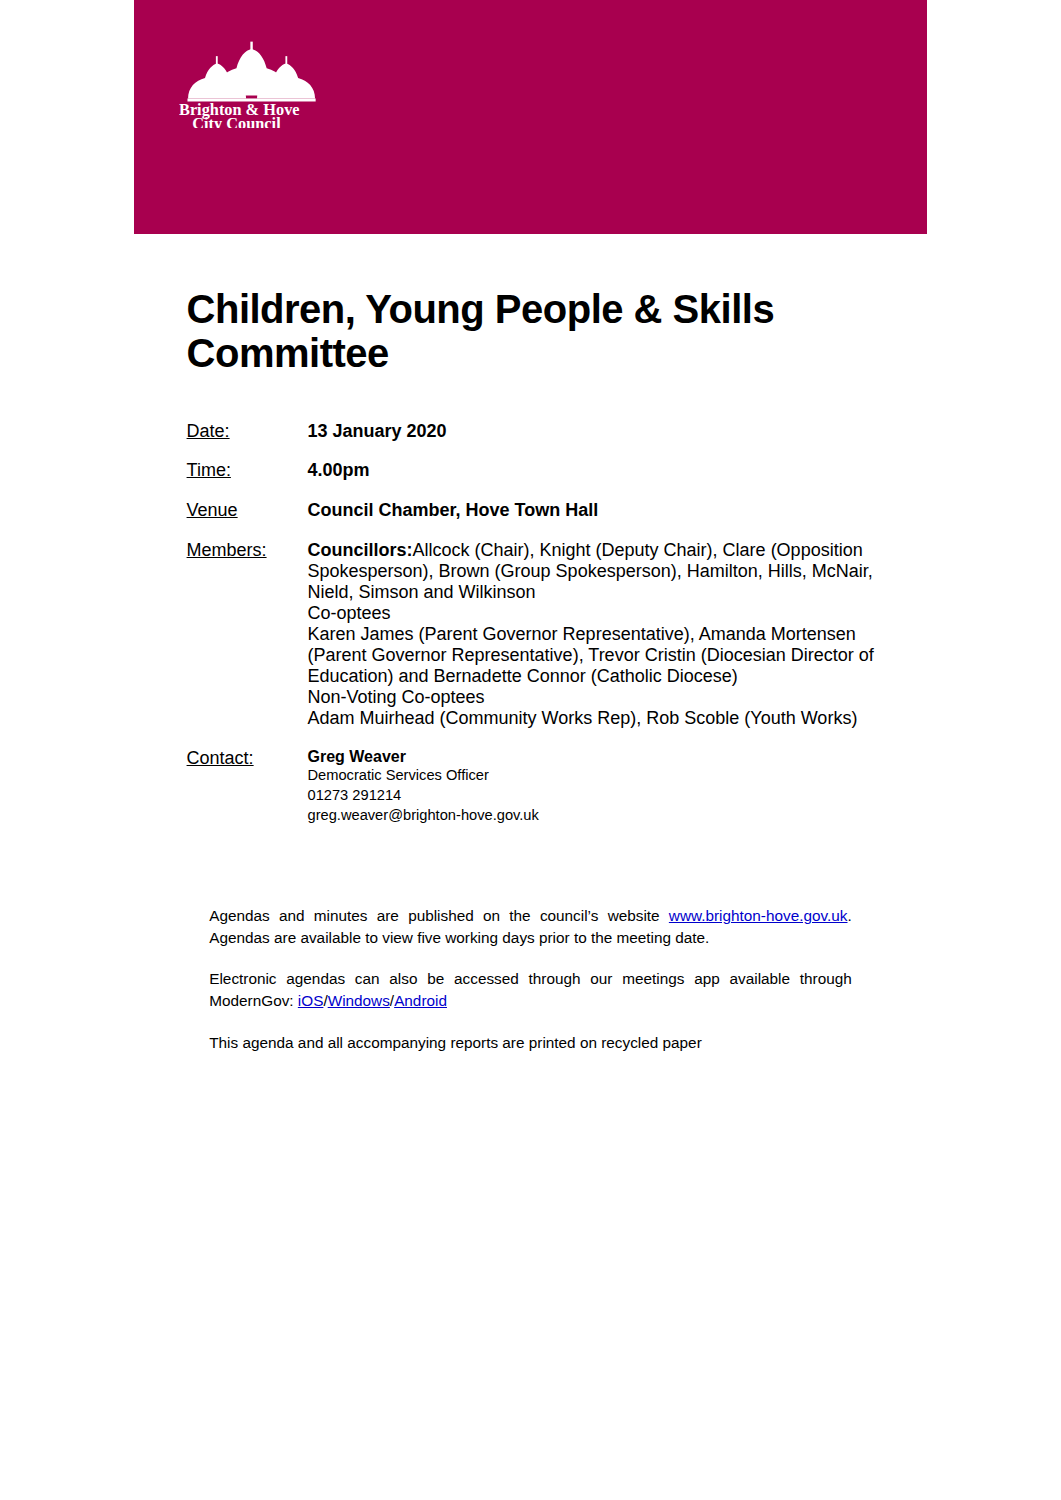Brighton & Hove City Council
Children, Young People & Skills Committee
| Date: | 13 January 2020 |
| Time: | 4.00pm |
| Venue | Council Chamber, Hove Town Hall |
| Members: | Councillors: Allcock (Chair), Knight (Deputy Chair), Clare (Opposition Spokesperson), Brown (Group Spokesperson), Hamilton, Hills, McNair, Nield, Simson and Wilkinson Co-optees Karen James (Parent Governor Representative), Amanda Mortensen (Parent Governor Representative), Trevor Cristin (Diocesian Director of Education) and Bernadette Connor (Catholic Diocese) Non-Voting Co-optees Adam Muirhead (Community Works Rep), Rob Scoble (Youth Works) |
| Contact: | Greg Weaver Democratic Services Officer 01273 291214 greg.weaver@brighton-hove.gov.uk |
Agendas and minutes are published on the council’s website www.brighton-hove.gov.uk. Agendas are available to view five working days prior to the meeting date.
Electronic agendas can also be accessed through our meetings app available through ModernGov: iOS/Windows/Android
This agenda and all accompanying reports are printed on recycled paper